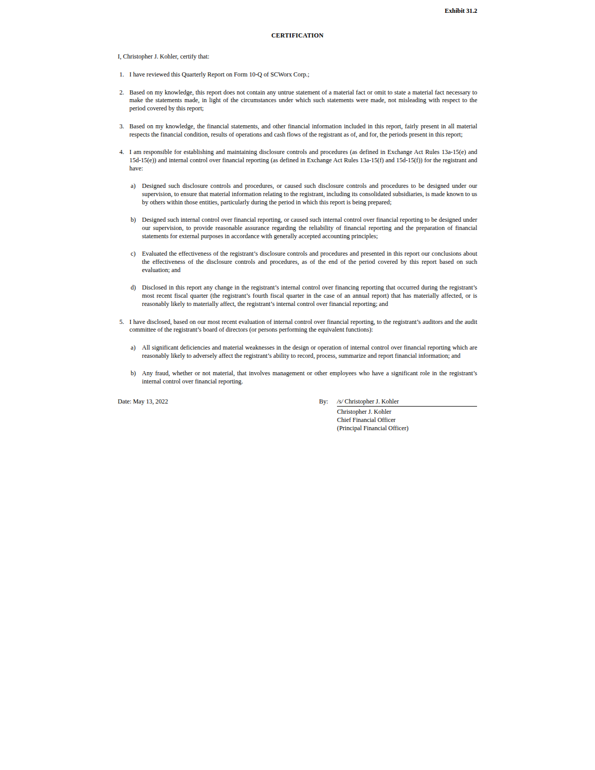Exhibit 31.2
CERTIFICATION
I, Christopher J. Kohler, certify that:
I have reviewed this Quarterly Report on Form 10-Q of SCWorx Corp.;
Based on my knowledge, this report does not contain any untrue statement of a material fact or omit to state a material fact necessary to make the statements made, in light of the circumstances under which such statements were made, not misleading with respect to the period covered by this report;
Based on my knowledge, the financial statements, and other financial information included in this report, fairly present in all material respects the financial condition, results of operations and cash flows of the registrant as of, and for, the periods present in this report;
I am responsible for establishing and maintaining disclosure controls and procedures (as defined in Exchange Act Rules 13a-15(e) and 15d-15(e)) and internal control over financial reporting (as defined in Exchange Act Rules 13a-15(f) and 15d-15(f)) for the registrant and have:
Designed such disclosure controls and procedures, or caused such disclosure controls and procedures to be designed under our supervision, to ensure that material information relating to the registrant, including its consolidated subsidiaries, is made known to us by others within those entities, particularly during the period in which this report is being prepared;
Designed such internal control over financial reporting, or caused such internal control over financial reporting to be designed under our supervision, to provide reasonable assurance regarding the reliability of financial reporting and the preparation of financial statements for external purposes in accordance with generally accepted accounting principles;
Evaluated the effectiveness of the registrant’s disclosure controls and procedures and presented in this report our conclusions about the effectiveness of the disclosure controls and procedures, as of the end of the period covered by this report based on such evaluation; and
Disclosed in this report any change in the registrant’s internal control over financing reporting that occurred during the registrant’s most recent fiscal quarter (the registrant’s fourth fiscal quarter in the case of an annual report) that has materially affected, or is reasonably likely to materially affect, the registrant’s internal control over financial reporting; and
I have disclosed, based on our most recent evaluation of internal control over financial reporting, to the registrant’s auditors and the audit committee of the registrant’s board of directors (or persons performing the equivalent functions):
All significant deficiencies and material weaknesses in the design or operation of internal control over financial reporting which are reasonably likely to adversely affect the registrant’s ability to record, process, summarize and report financial information; and
Any fraud, whether or not material, that involves management or other employees who have a significant role in the registrant’s internal control over financial reporting.
| Date: May 13, 2022 | By: | /s/ Christopher J. Kohler Christopher J. Kohler Chief Financial Officer (Principal Financial Officer) |